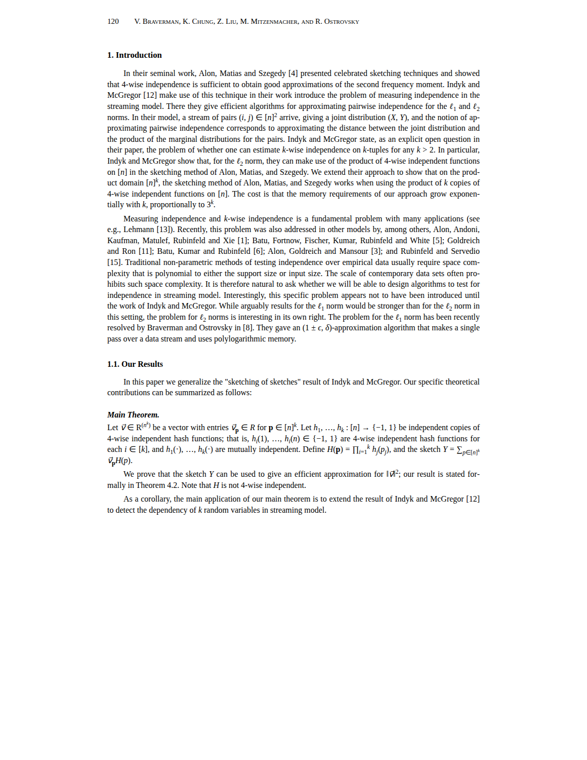120 V. Braverman, K. Chung, Z. Liu, M. Mitzenmacher, and R. Ostrovsky
1. Introduction
In their seminal work, Alon, Matias and Szegedy [4] presented celebrated sketching techniques and showed that 4-wise independence is sufficient to obtain good approximations of the second frequency moment. Indyk and McGregor [12] make use of this technique in their work introduce the problem of measuring independence in the streaming model. There they give efficient algorithms for approximating pairwise independence for the ℓ1 and ℓ2 norms. In their model, a stream of pairs (i, j) ∈ [n]2 arrive, giving a joint distribution (X, Y), and the notion of approximating pairwise independence corresponds to approximating the distance between the joint distribution and the product of the marginal distributions for the pairs. Indyk and McGregor state, as an explicit open question in their paper, the problem of whether one can estimate k-wise independence on k-tuples for any k > 2. In particular, Indyk and McGregor show that, for the ℓ2 norm, they can make use of the product of 4-wise independent functions on [n] in the sketching method of Alon, Matias, and Szegedy. We extend their approach to show that on the product domain [n]k, the sketching method of Alon, Matias, and Szegedy works when using the product of k copies of 4-wise independent functions on [n]. The cost is that the memory requirements of our approach grow exponentially with k, proportionally to 3k.
Measuring independence and k-wise independence is a fundamental problem with many applications (see e.g., Lehmann [13]). Recently, this problem was also addressed in other models by, among others, Alon, Andoni, Kaufman, Matulef, Rubinfeld and Xie [1]; Batu, Fortnow, Fischer, Kumar, Rubinfeld and White [5]; Goldreich and Ron [11]; Batu, Kumar and Rubinfeld [6]; Alon, Goldreich and Mansour [3]; and Rubinfeld and Servedio [15]. Traditional non-parametric methods of testing independence over empirical data usually require space complexity that is polynomial to either the support size or input size. The scale of contemporary data sets often prohibits such space complexity. It is therefore natural to ask whether we will be able to design algorithms to test for independence in streaming model. Interestingly, this specific problem appears not to have been introduced until the work of Indyk and McGregor. While arguably results for the ℓ1 norm would be stronger than for the ℓ2 norm in this setting, the problem for ℓ2 norms is interesting in its own right. The problem for the ℓ1 norm has been recently resolved by Braverman and Ostrovsky in [8]. They gave an (1 ± ϵ, δ)-approximation algorithm that makes a single pass over a data stream and uses polylogarithmic memory.
1.1. Our Results
In this paper we generalize the "sketching of sketches" result of Indyk and McGregor. Our specific theoretical contributions can be summarized as follows:
Main Theorem.
Let v⃗ ∈ R(nk) be a vector with entries v⃗p ∈ R for p ∈ [n]k. Let h1, …, hk : [n] → {−1, 1} be independent copies of 4-wise independent hash functions; that is, hi(1), …, hi(n) ∈ {−1, 1} are 4-wise independent hash functions for each i ∈ [k], and h1(·), …, hk(·) are mutually independent. Define H(p) = ∏i=1k hj(pj), and the sketch Y = ∑p∈[n]k v⃗pH(p).
We prove that the sketch Y can be used to give an efficient approximation for ‖v⃗‖2; our result is stated formally in Theorem 4.2. Note that H is not 4-wise independent.
As a corollary, the main application of our main theorem is to extend the result of Indyk and McGregor [12] to detect the dependency of k random variables in streaming model.